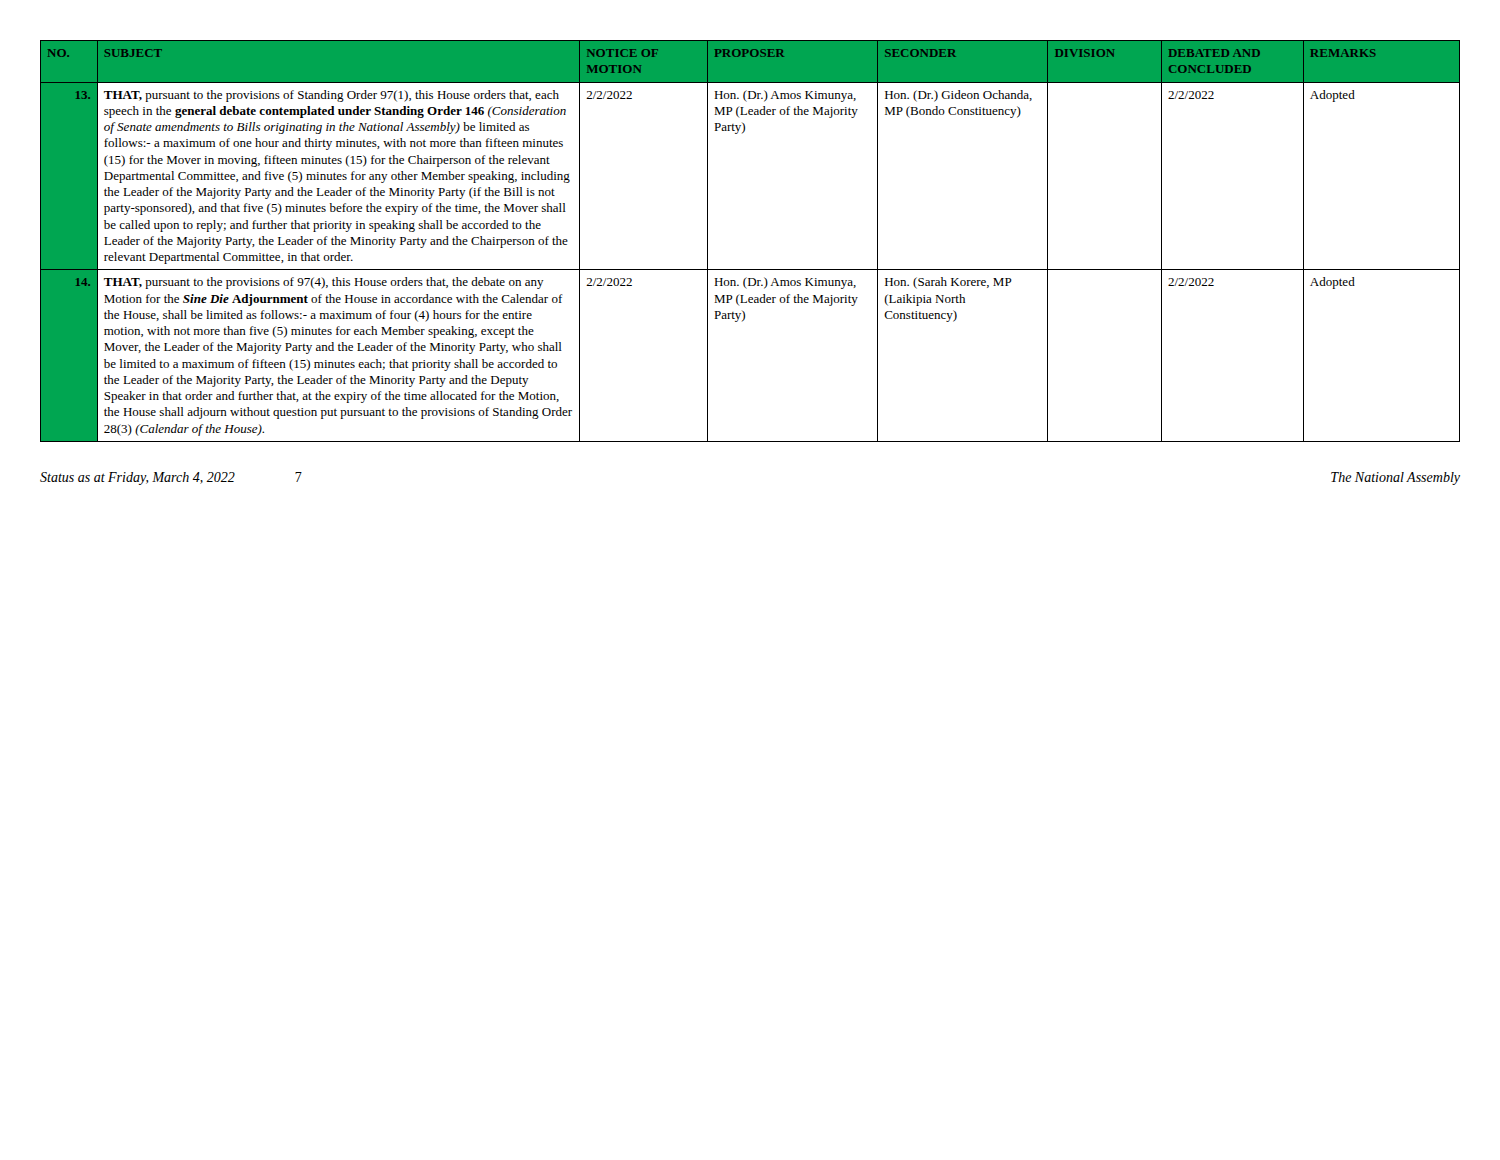| NO. | SUBJECT | NOTICE OF MOTION | PROPOSER | SECONDER | DIVISION | DEBATED AND CONCLUDED | REMARKS |
| --- | --- | --- | --- | --- | --- | --- | --- |
| 13. | THAT, pursuant to the provisions of Standing Order 97(1), this House orders that, each speech in the general debate contemplated under Standing Order 146 (Consideration of Senate amendments to Bills originating in the National Assembly) be limited as follows:- a maximum of one hour and thirty minutes, with not more than fifteen minutes (15) for the Mover in moving, fifteen minutes (15) for the Chairperson of the relevant Departmental Committee, and five (5) minutes for any other Member speaking, including the Leader of the Majority Party and the Leader of the Minority Party (if the Bill is not party-sponsored), and that five (5) minutes before the expiry of the time, the Mover shall be called upon to reply; and further that priority in speaking shall be accorded to the Leader of the Majority Party, the Leader of the Minority Party and the Chairperson of the relevant Departmental Committee, in that order. | 2/2/2022 | Hon. (Dr.) Amos Kimunya, MP (Leader of the Majority Party) | Hon. (Dr.) Gideon Ochanda, MP (Bondo Constituency) | | 2/2/2022 | Adopted |
| 14. | THAT, pursuant to the provisions of 97(4), this House orders that, the debate on any Motion for the Sine Die Adjournment of the House in accordance with the Calendar of the House, shall be limited as follows:- a maximum of four (4) hours for the entire motion, with not more than five (5) minutes for each Member speaking, except the Mover, the Leader of the Majority Party and the Leader of the Minority Party, who shall be limited to a maximum of fifteen (15) minutes each; that priority shall be accorded to the Leader of the Majority Party, the Leader of the Minority Party and the Deputy Speaker in that order and further that, at the expiry of the time allocated for the Motion, the House shall adjourn without question put pursuant to the provisions of Standing Order 28(3) (Calendar of the House). | 2/2/2022 | Hon. (Dr.) Amos Kimunya, MP (Leader of the Majority Party) | Hon. (Sarah Korere, MP (Laikipia North Constituency) | | 2/2/2022 | Adopted |
Status as at Friday, March 4, 2022 7 The National Assembly